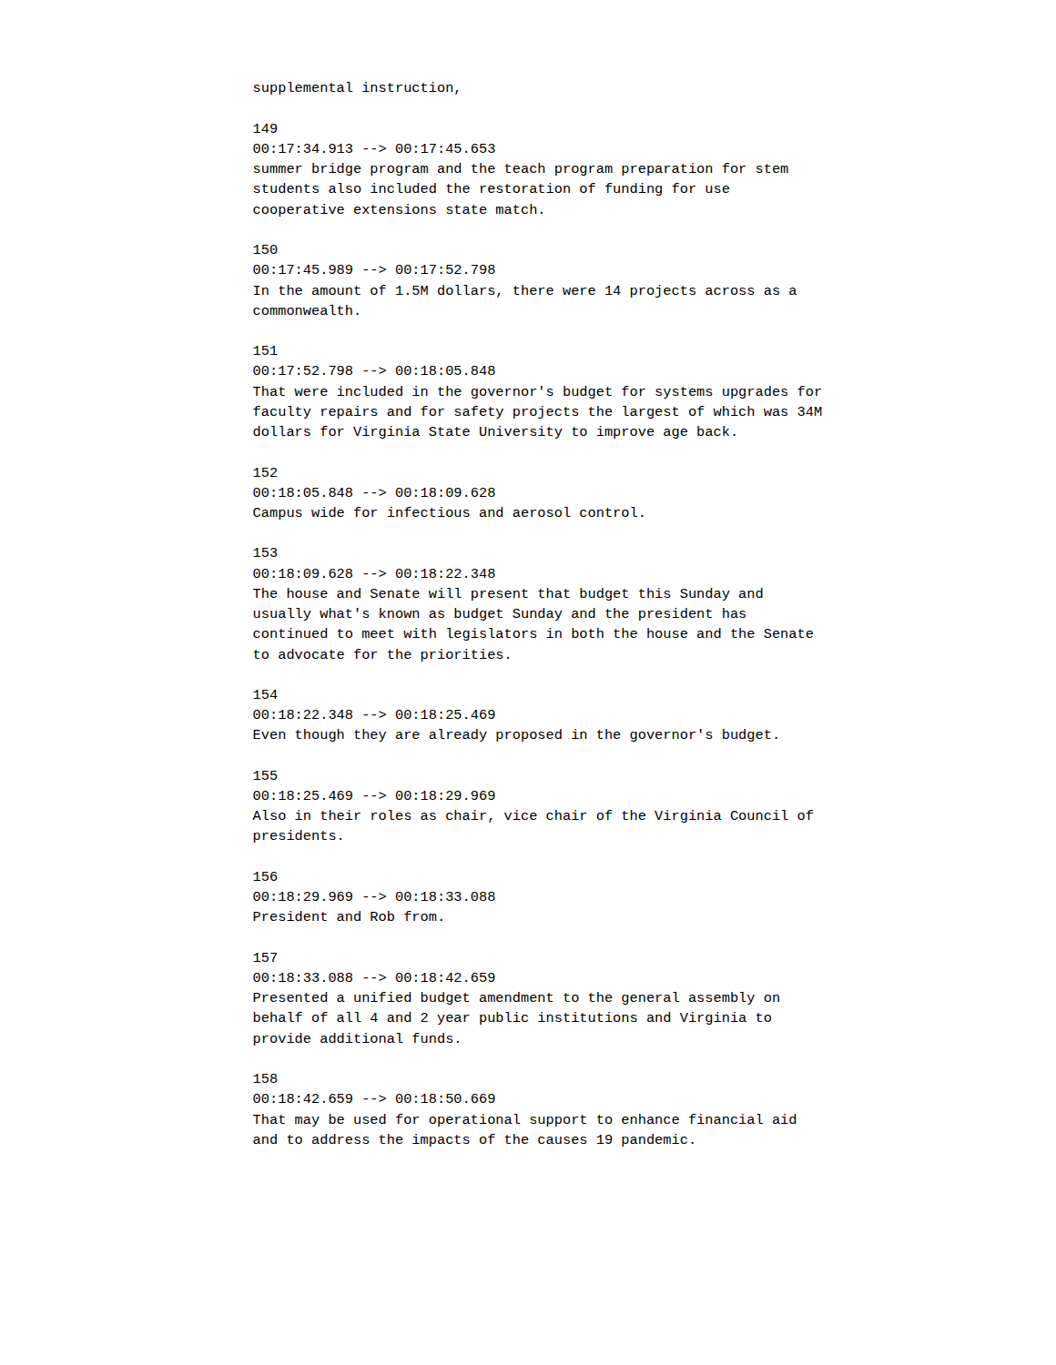supplemental instruction,
149 00:17:34.913 --> 00:17:45.653 summer bridge program and the teach program preparation for stem students also included the restoration of funding for use cooperative extensions state match.
150 00:17:45.989 --> 00:17:52.798 In the amount of 1.5M dollars, there were 14 projects across as a commonwealth.
151 00:17:52.798 --> 00:18:05.848 That were included in the governor's budget for systems upgrades for faculty repairs and for safety projects the largest of which was 34M dollars for Virginia State University to improve age back.
152 00:18:05.848 --> 00:18:09.628 Campus wide for infectious and aerosol control.
153 00:18:09.628 --> 00:18:22.348 The house and Senate will present that budget this Sunday and usually what's known as budget Sunday and the president has continued to meet with legislators in both the house and the Senate to advocate for the priorities.
154 00:18:22.348 --> 00:18:25.469 Even though they are already proposed in the governor's budget.
155 00:18:25.469 --> 00:18:29.969 Also in their roles as chair, vice chair of the Virginia Council of presidents.
156 00:18:29.969 --> 00:18:33.088 President and Rob from.
157 00:18:33.088 --> 00:18:42.659 Presented a unified budget amendment to the general assembly on behalf of all 4 and 2 year public institutions and Virginia to provide additional funds.
158 00:18:42.659 --> 00:18:50.669 That may be used for operational support to enhance financial aid and to address the impacts of the causes 19 pandemic.